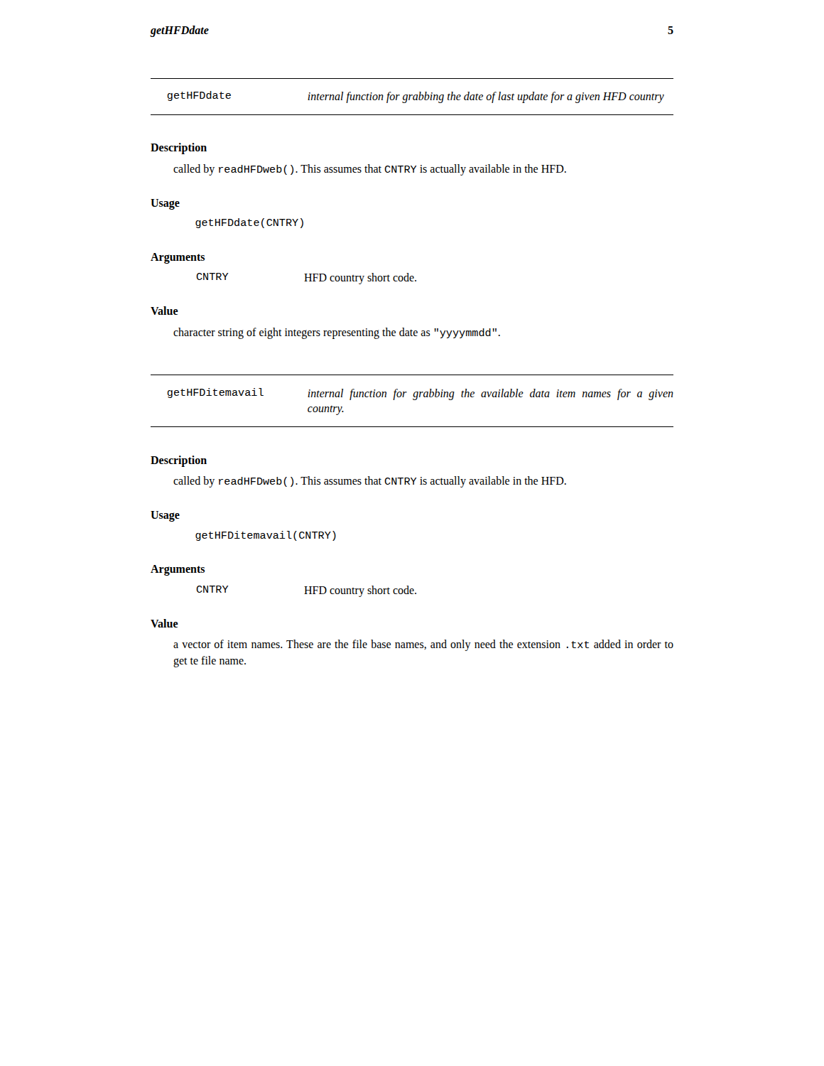getHFDdate 5
| getHFDdate | internal function for grabbing the date of last update for a given HFD country |
Description
called by readHFDweb(). This assumes that CNTRY is actually available in the HFD.
Usage
getHFDdate(CNTRY)
Arguments
CNTRY
HFD country short code.
Value
character string of eight integers representing the date as "yyyymmdd".
| getHFDitemavail | internal function for grabbing the available data item names for a given country. |
Description
called by readHFDweb(). This assumes that CNTRY is actually available in the HFD.
Usage
getHFDitemavail(CNTRY)
Arguments
CNTRY
HFD country short code.
Value
a vector of item names. These are the file base names, and only need the extension .txt added in order to get te file name.